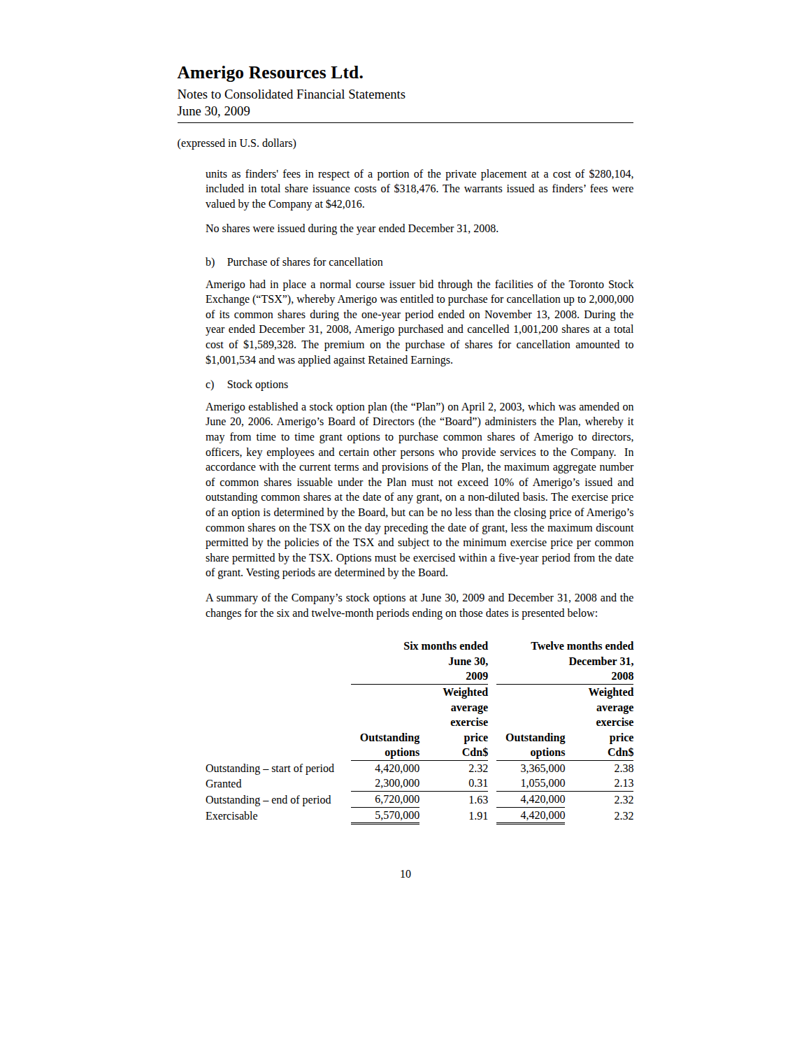Amerigo Resources Ltd.
Notes to Consolidated Financial Statements
June 30, 2009
(expressed in U.S. dollars)
units as finders' fees in respect of a portion of the private placement at a cost of $280,104, included in total share issuance costs of $318,476. The warrants issued as finders’ fees were valued by the Company at $42,016.
No shares were issued during the year ended December 31, 2008.
b)
Purchase of shares for cancellation
Amerigo had in place a normal course issuer bid through the facilities of the Toronto Stock Exchange (“TSX”), whereby Amerigo was entitled to purchase for cancellation up to 2,000,000 of its common shares during the one-year period ended on November 13, 2008. During the year ended December 31, 2008, Amerigo purchased and cancelled 1,001,200 shares at a total cost of $1,589,328. The premium on the purchase of shares for cancellation amounted to $1,001,534 and was applied against Retained Earnings.
c)
Stock options
Amerigo established a stock option plan (the “Plan”) on April 2, 2003, which was amended on June 20, 2006. Amerigo’s Board of Directors (the “Board”) administers the Plan, whereby it may from time to time grant options to purchase common shares of Amerigo to directors, officers, key employees and certain other persons who provide services to the Company. In accordance with the current terms and provisions of the Plan, the maximum aggregate number of common shares issuable under the Plan must not exceed 10% of Amerigo’s issued and outstanding common shares at the date of any grant, on a non-diluted basis. The exercise price of an option is determined by the Board, but can be no less than the closing price of Amerigo’s common shares on the TSX on the day preceding the date of grant, less the maximum discount permitted by the policies of the TSX and subject to the minimum exercise price per common share permitted by the TSX. Options must be exercised within a five-year period from the date of grant. Vesting periods are determined by the Board.
A summary of the Company’s stock options at June 30, 2009 and December 31, 2008 and the changes for the six and twelve-month periods ending on those dates is presented below:
| | Six months ended June 30, 2009 | | Twelve months ended December 31, 2008 |
| --- | --- | --- | --- |
| | Outstanding options | Weighted average exercise price Cdn$ | | Outstanding options | Weighted average exercise price Cdn$ |
| Outstanding – start of period | 4,420,000 | 2.32 | | 3,365,000 | 2.38 |
| Granted | 2,300,000 | 0.31 | | 1,055,000 | 2.13 |
| Outstanding – end of period | 6,720,000 | 1.63 | | 4,420,000 | 2.32 |
| Exercisable | 5,570,000 | 1.91 | | 4,420,000 | 2.32 |
10